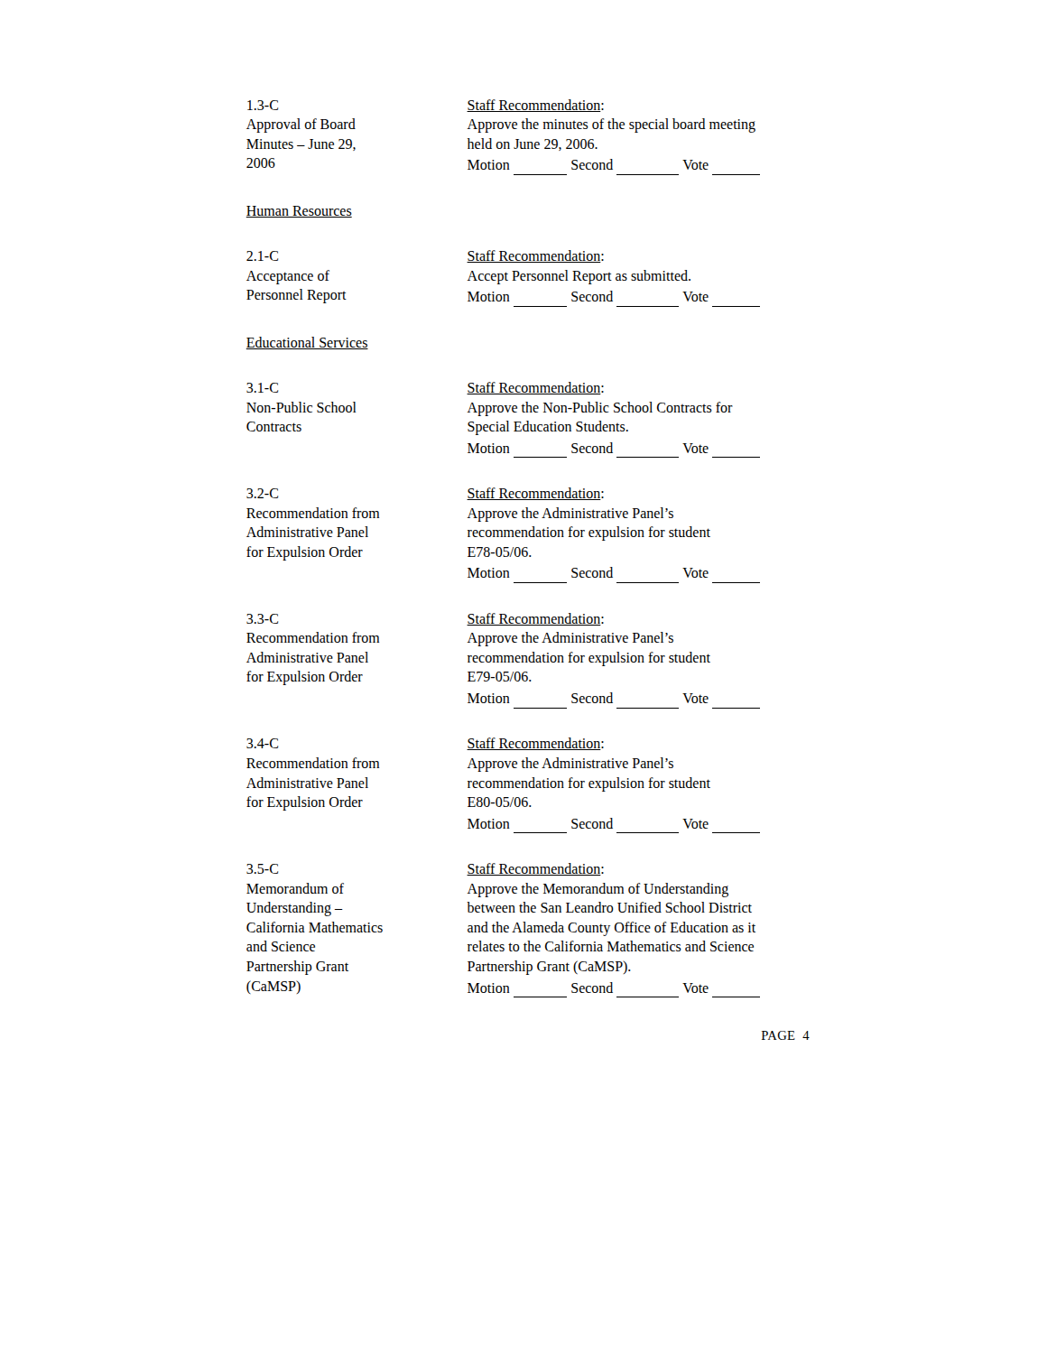| 1.3-C Approval of Board Minutes – June 29, 2006 | Staff Recommendation : Approve the minutes of the special board meeting held on June 29, 2006. Motion Second Vote |
| Human Resources | |
| 2.1-C Acceptance of Personnel Report | Staff Recommendation : Accept Personnel Report as submitted. Motion Second Vote |
| Educational Services | |
| 3.1-C Non-Public School Contracts | Staff Recommendation : Approve the Non-Public School Contracts for Special Education Students. Motion Second Vote |
| 3.2-C Recommendation from Administrative Panel for Expulsion Order | Staff Recommendation : Approve the Administrative Panel’s recommendation for expulsion for student E78-05/06. Motion Second Vote |
| 3.3-C Recommendation from Administrative Panel for Expulsion Order | Staff Recommendation : Approve the Administrative Panel’s recommendation for expulsion for student E79-05/06. Motion Second Vote |
| 3.4-C Recommendation from Administrative Panel for Expulsion Order | Staff Recommendation : Approve the Administrative Panel’s recommendation for expulsion for student E80-05/06. Motion Second Vote |
| 3.5-C Memorandum of Understanding – California Mathematics and Science Partnership Grant (CaMSP) | Staff Recommendation : Approve the Memorandum of Understanding between the San Leandro Unified School District and the Alameda County Office of Education as it relates to the California Mathematics and Science Partnership Grant (CaMSP). Motion Second Vote |
PAGE 4